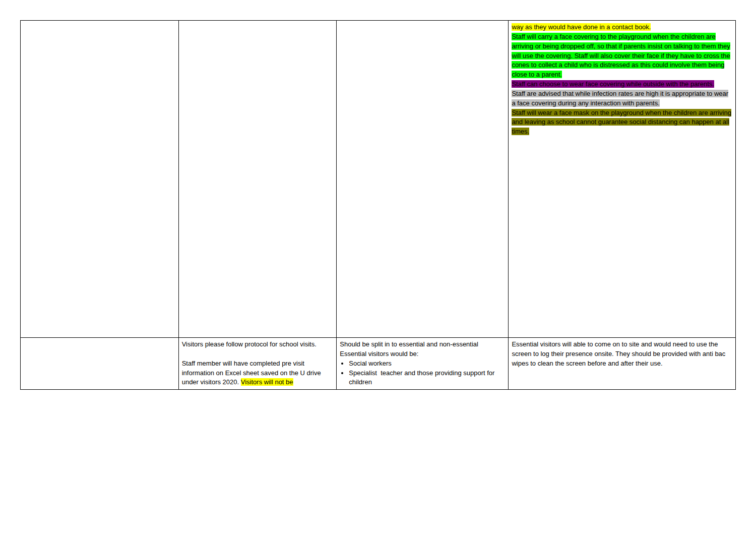| | | | way as they would have done in a contact book. Staff will carry a face covering to the playground when the children are arriving or being dropped off, so that if parents insist on talking to them they will use the covering. Staff will also cover their face if they have to cross the cones to collect a child who is distressed as this could involve them being close to a parent. Staff can choose to wear face covering while outside with the parents. Staff are advised that while infection rates are high it is appropriate to wear a face covering during any interaction with parents. Staff will wear a face mask on the playground when the children are arriving and leaving as school cannot guarantee social distancing can happen at all times. |
| | Visitors please follow protocol for school visits. Staff member will have completed pre visit information on Excel sheet saved on the U drive under visitors 2020. Visitors will not be | Should be split in to essential and non-essential Essential visitors would be: Social workers Specialist teacher and those providing support for children | Essential visitors will able to come on to site and would need to use the screen to log their presence onsite. They should be provided with anti bac wipes to clean the screen before and after their use. |